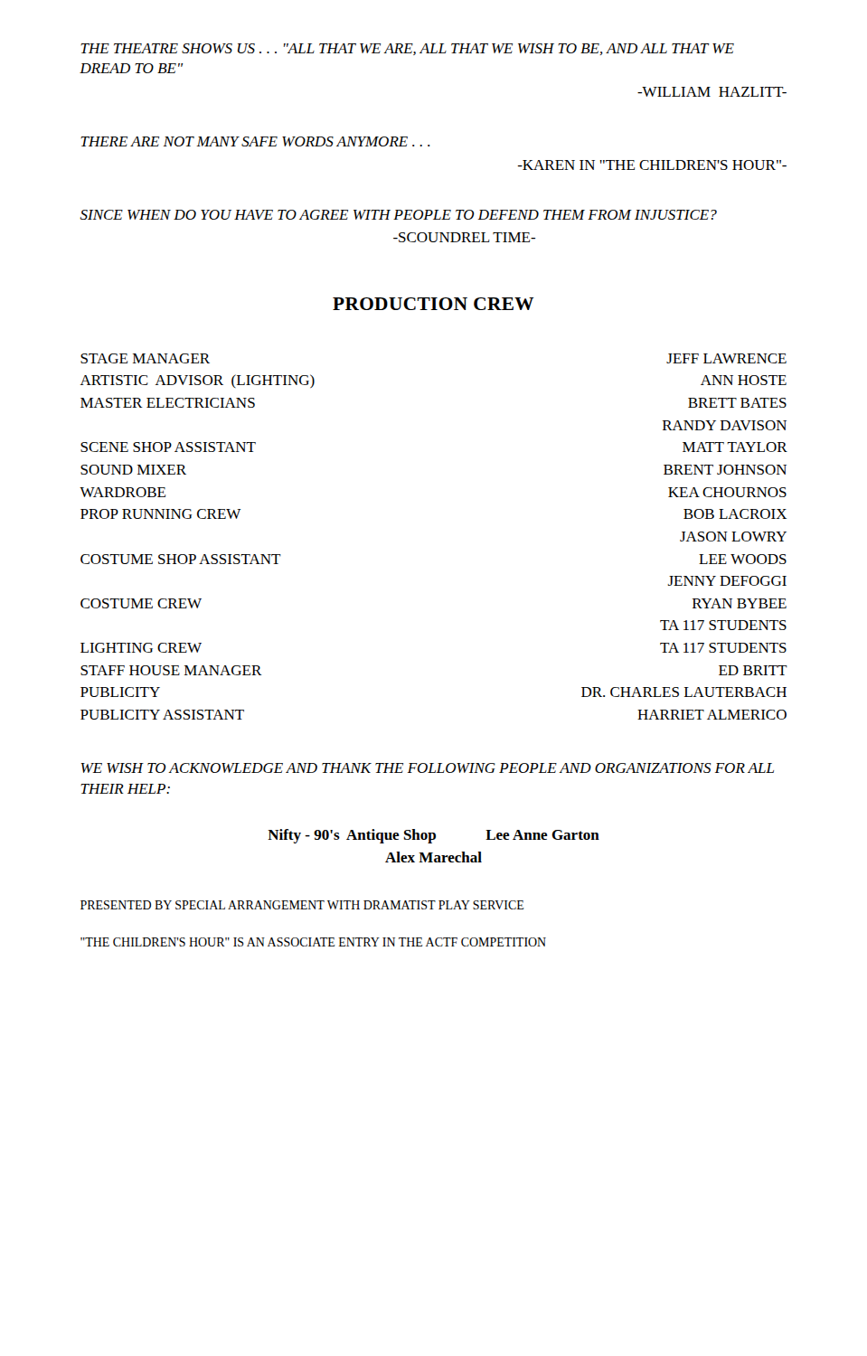The theatre shows us . . . "All that we are, all that we wish to be, and all that we dread to be"
-William Hazlitt-
There are not many safe words anymore . . .
-Karen in "The Children's Hour"-
Since when do you have to agree with people to defend them from injustice?
-Scoundrel Time-
Production Crew
| Stage Manager | Jeff Lawrence |
| Artistic Advisor (Lighting) | Ann Hoste |
| Master Electricians | Brett Bates |
| | Randy Davison |
| Scene Shop Assistant | Matt Taylor |
| Sound Mixer | Brent Johnson |
| Wardrobe | Kea Chournos |
| Prop Running Crew | Bob Lacroix |
| | Jason Lowry |
| Costume Shop Assistant | Lee Woods |
| | Jenny Defoggi |
| Costume Crew | Ryan Bybee |
| | TA 117 Students |
| Lighting Crew | TA 117 Students |
| Staff House Manager | Ed Britt |
| Publicity | Dr. Charles Lauterbach |
| Publicity Assistant | Harriet Almerico |
We wish to acknowledge and thank the following people and organizations for all their help:
Nifty - 90's Antique Shop Lee Anne Garton
Alex Marechal
Presented by special arrangement with Dramatist Play Service
"The Children's Hour" is an associate entry in the ACTF competition